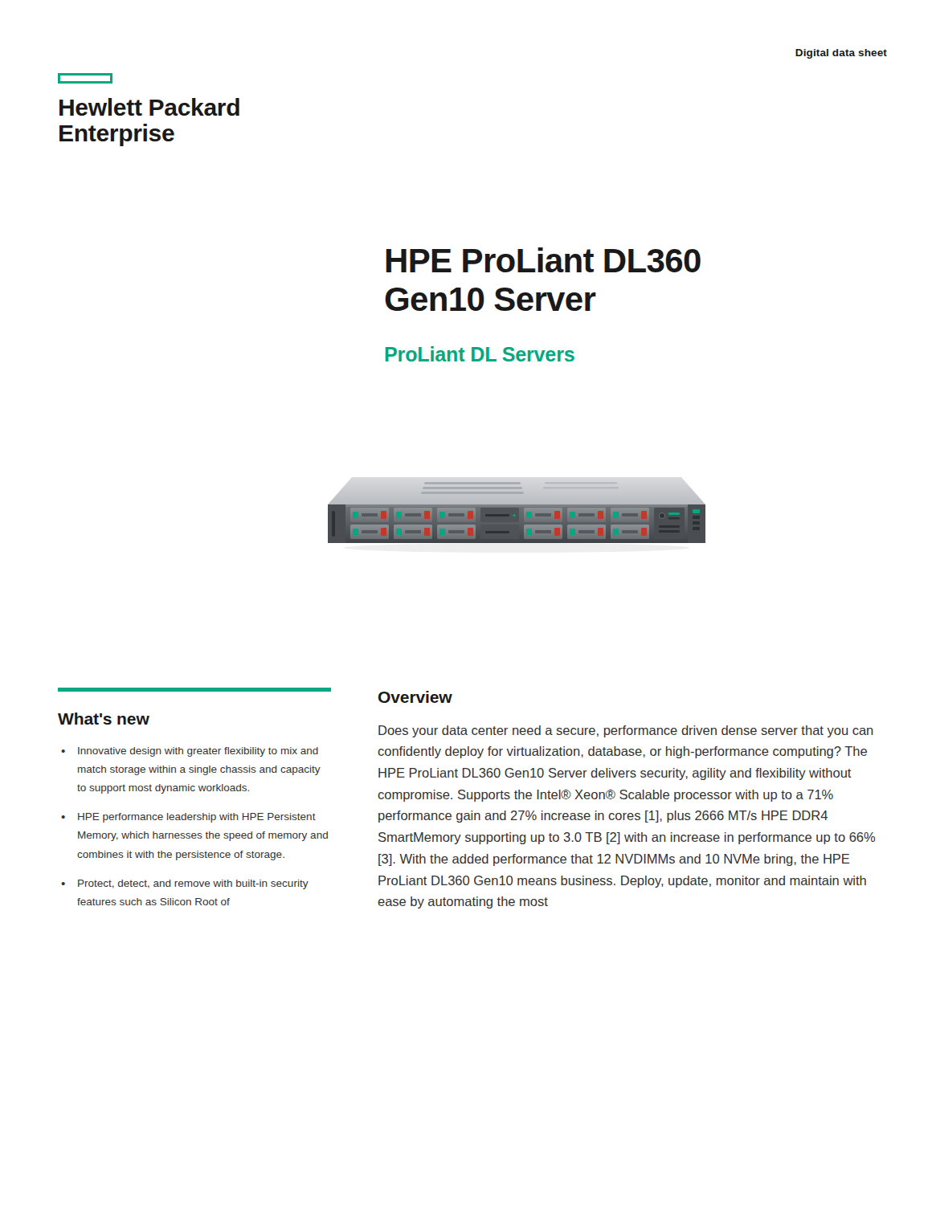Digital data sheet
Hewlett Packard
Enterprise
HPE ProLiant DL360
Gen10 Server
ProLiant DL Servers
What's new
Innovative design with greater flexibility to mix and match storage within a single chassis and capacity to support most dynamic workloads.
HPE performance leadership with HPE Persistent Memory, which harnesses the speed of memory and combines it with the persistence of storage.
Protect, detect, and remove with built-in security features such as Silicon Root of
Overview
Does your data center need a secure, performance driven dense server that you can confidently deploy for virtualization, database, or high-performance computing? The HPE ProLiant DL360 Gen10 Server delivers security, agility and flexibility without compromise. Supports the Intel® Xeon® Scalable processor with up to a 71% performance gain and 27% increase in cores [1], plus 2666 MT/s HPE DDR4 SmartMemory supporting up to 3.0 TB [2] with an increase in performance up to 66% [3]. With the added performance that 12 NVDIMMs and 10 NVMe bring, the HPE ProLiant DL360 Gen10 means business. Deploy, update, monitor and maintain with ease by automating the most